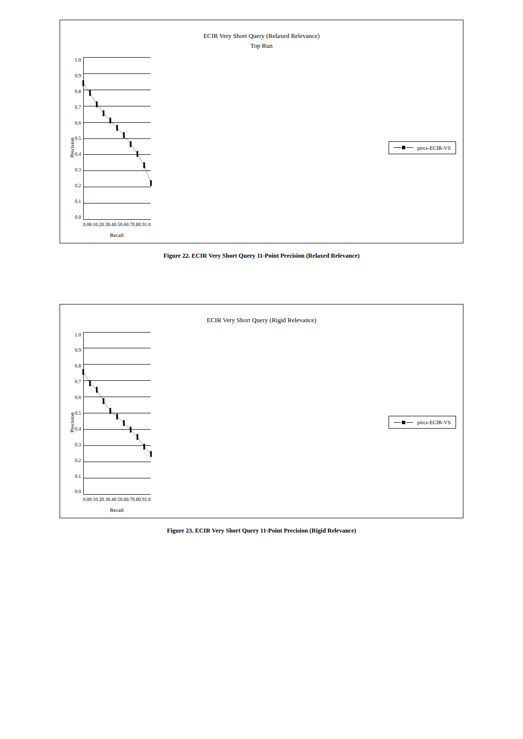ECIR Very Short Query (Relaxed Relevance)
Top Run
Precision
1.0 0.9 0.8 0.7 0.6 0.5 0.4 0.3 0.2 0.1 0.0
0.0 0.1 0.2 0.3 0.4 0.5 0.6 0.7 0.8 0.9 1.0
Recall
pircs-ECIR-VS
Figure 22. ECIR Very Short Query 11-Point Precision (Relaxed Relevance)
ECIR Very Short Query (Rigid Relevance)
Precision
1.0 0.9 0.8 0.7 0.6 0.5 0.4 0.3 0.2 0.1 0.0
0.0 0.1 0.2 0.3 0.4 0.5 0.6 0.7 0.8 0.9 1.0
Recall
pircs-ECIR-VS
Figure 23. ECIR Very Short Query 11-Point Precision (Rigid Relevance)